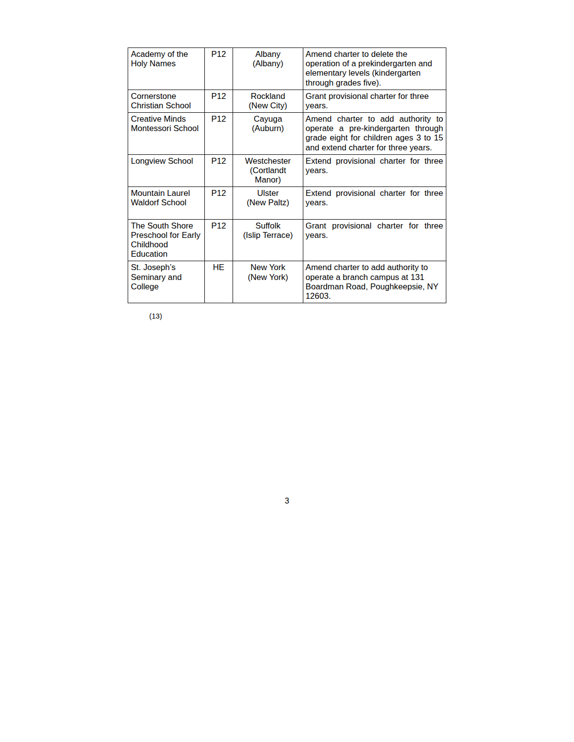| Academy of the Holy Names | P12 | Albany (Albany) | Amend charter to delete the operation of a prekindergarten and elementary levels (kindergarten through grades five). |
| Cornerstone Christian School | P12 | Rockland (New City) | Grant provisional charter for three years. |
| Creative Minds Montessori School | P12 | Cayuga (Auburn) | Amend charter to add authority to operate a pre-kindergarten through grade eight for children ages 3 to 15 and extend charter for three years. |
| Longview School | P12 | Westchester (Cortlandt Manor) | Extend provisional charter for three years. |
| Mountain Laurel Waldorf School | P12 | Ulster (New Paltz) | Extend provisional charter for three years. |
| The South Shore Preschool for Early Childhood Education | P12 | Suffolk (Islip Terrace) | Grant provisional charter for three years. |
| St. Joseph’s Seminary and College | HE | New York (New York) | Amend charter to add authority to operate a branch campus at 131 Boardman Road, Poughkeepsie, NY 12603. |
(13)
3